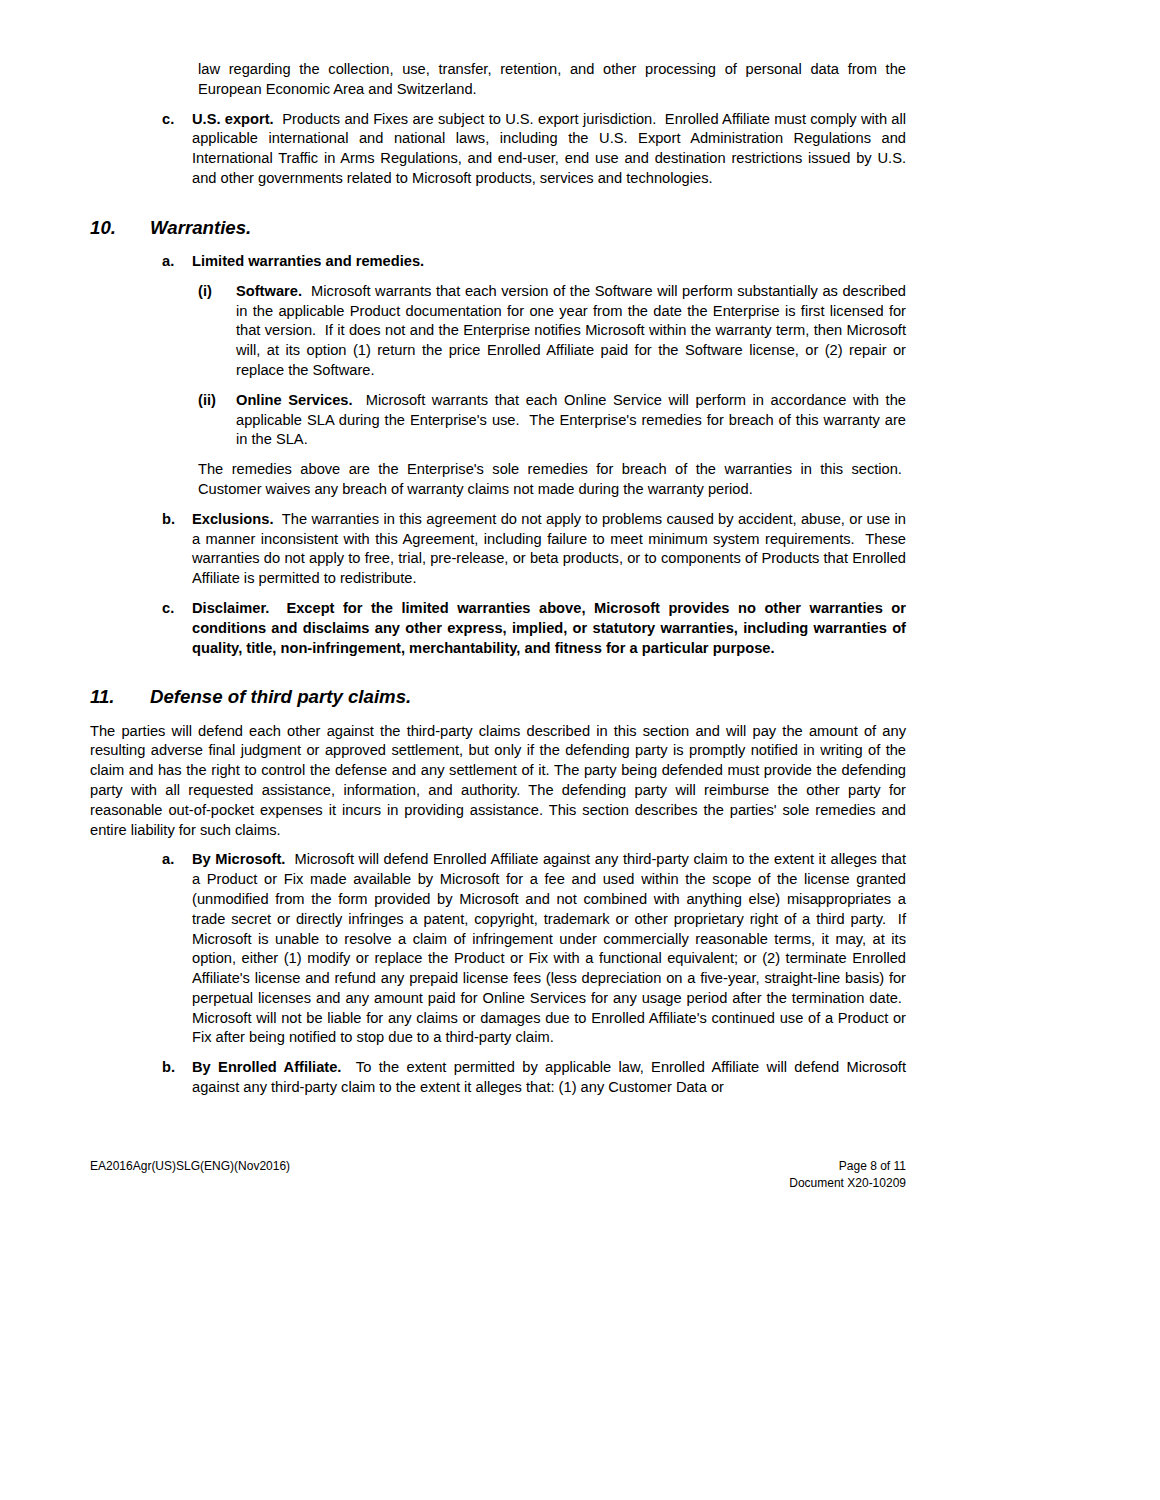law regarding the collection, use, transfer, retention, and other processing of personal data from the European Economic Area and Switzerland.
c.
U.S. export. Products and Fixes are subject to U.S. export jurisdiction. Enrolled Affiliate must comply with all applicable international and national laws, including the U.S. Export Administration Regulations and International Traffic in Arms Regulations, and end-user, end use and destination restrictions issued by U.S. and other governments related to Microsoft products, services and technologies.
10. Warranties.
a.
Limited warranties and remedies.
(i)
Software. Microsoft warrants that each version of the Software will perform substantially as described in the applicable Product documentation for one year from the date the Enterprise is first licensed for that version. If it does not and the Enterprise notifies Microsoft within the warranty term, then Microsoft will, at its option (1) return the price Enrolled Affiliate paid for the Software license, or (2) repair or replace the Software.
(ii)
Online Services. Microsoft warrants that each Online Service will perform in accordance with the applicable SLA during the Enterprise's use. The Enterprise's remedies for breach of this warranty are in the SLA.
The remedies above are the Enterprise's sole remedies for breach of the warranties in this section. Customer waives any breach of warranty claims not made during the warranty period.
b.
Exclusions. The warranties in this agreement do not apply to problems caused by accident, abuse, or use in a manner inconsistent with this Agreement, including failure to meet minimum system requirements. These warranties do not apply to free, trial, pre-release, or beta products, or to components of Products that Enrolled Affiliate is permitted to redistribute.
c.
Disclaimer. Except for the limited warranties above, Microsoft provides no other warranties or conditions and disclaims any other express, implied, or statutory warranties, including warranties of quality, title, non-infringement, merchantability, and fitness for a particular purpose.
11. Defense of third party claims.
The parties will defend each other against the third-party claims described in this section and will pay the amount of any resulting adverse final judgment or approved settlement, but only if the defending party is promptly notified in writing of the claim and has the right to control the defense and any settlement of it. The party being defended must provide the defending party with all requested assistance, information, and authority. The defending party will reimburse the other party for reasonable out-of-pocket expenses it incurs in providing assistance. This section describes the parties' sole remedies and entire liability for such claims.
a.
By Microsoft. Microsoft will defend Enrolled Affiliate against any third-party claim to the extent it alleges that a Product or Fix made available by Microsoft for a fee and used within the scope of the license granted (unmodified from the form provided by Microsoft and not combined with anything else) misappropriates a trade secret or directly infringes a patent, copyright, trademark or other proprietary right of a third party. If Microsoft is unable to resolve a claim of infringement under commercially reasonable terms, it may, at its option, either (1) modify or replace the Product or Fix with a functional equivalent; or (2) terminate Enrolled Affiliate's license and refund any prepaid license fees (less depreciation on a five-year, straight-line basis) for perpetual licenses and any amount paid for Online Services for any usage period after the termination date. Microsoft will not be liable for any claims or damages due to Enrolled Affiliate's continued use of a Product or Fix after being notified to stop due to a third-party claim.
b.
By Enrolled Affiliate. To the extent permitted by applicable law, Enrolled Affiliate will defend Microsoft against any third-party claim to the extent it alleges that: (1) any Customer Data or
EA2016Agr(US)SLG(ENG)(Nov2016)
Page 8 of 11
Document X20-10209